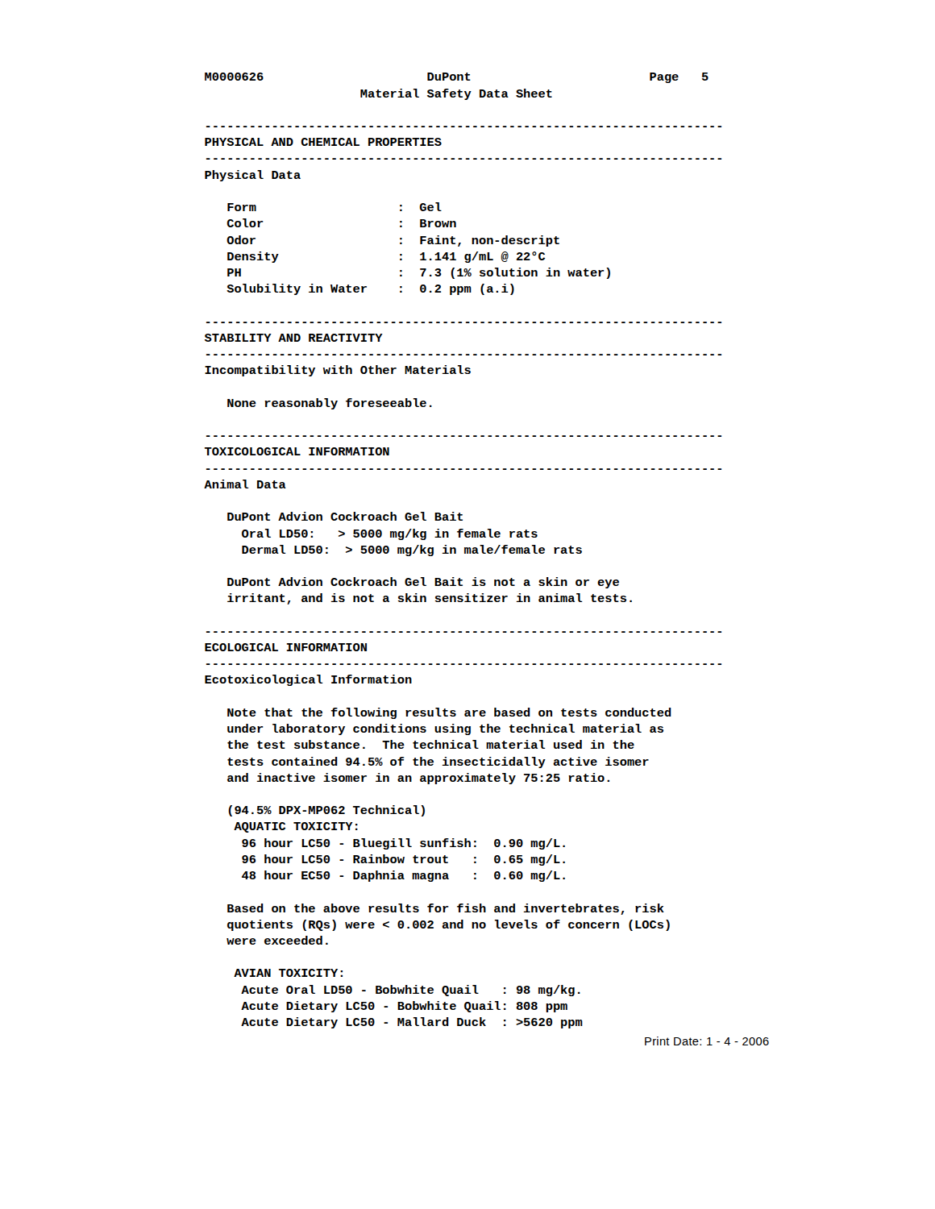M0000626                      DuPont                        Page   5
                     Material Safety Data Sheet

----------------------------------------------------------------------
PHYSICAL AND CHEMICAL PROPERTIES
----------------------------------------------------------------------
Physical Data

   Form                   :  Gel
   Color                  :  Brown
   Odor                   :  Faint, non-descript
   Density                :  1.141 g/mL @ 22°C
   PH                     :  7.3 (1% solution in water)
   Solubility in Water    :  0.2 ppm (a.i)

----------------------------------------------------------------------
STABILITY AND REACTIVITY
----------------------------------------------------------------------
Incompatibility with Other Materials

   None reasonably foreseeable.

----------------------------------------------------------------------
TOXICOLOGICAL INFORMATION
----------------------------------------------------------------------
Animal Data

   DuPont Advion Cockroach Gel Bait
     Oral LD50:   > 5000 mg/kg in female rats
     Dermal LD50:  > 5000 mg/kg in male/female rats

   DuPont Advion Cockroach Gel Bait is not a skin or eye
   irritant, and is not a skin sensitizer in animal tests.

----------------------------------------------------------------------
ECOLOGICAL INFORMATION
----------------------------------------------------------------------
Ecotoxicological Information

   Note that the following results are based on tests conducted
   under laboratory conditions using the technical material as
   the test substance.  The technical material used in the
   tests contained 94.5% of the insecticidally active isomer
   and inactive isomer in an approximately 75:25 ratio.

   (94.5% DPX-MP062 Technical)
    AQUATIC TOXICITY:
     96 hour LC50 - Bluegill sunfish:  0.90 mg/L.
     96 hour LC50 - Rainbow trout   :  0.65 mg/L.
     48 hour EC50 - Daphnia magna   :  0.60 mg/L.

   Based on the above results for fish and invertebrates, risk
   quotients (RQs) were < 0.002 and no levels of concern (LOCs)
   were exceeded.

    AVIAN TOXICITY:
     Acute Oral LD50 - Bobwhite Quail   : 98 mg/kg.
     Acute Dietary LC50 - Bobwhite Quail: 808 ppm
     Acute Dietary LC50 - Mallard Duck  : >5620 ppm
Print Date: 1 - 4 - 2006